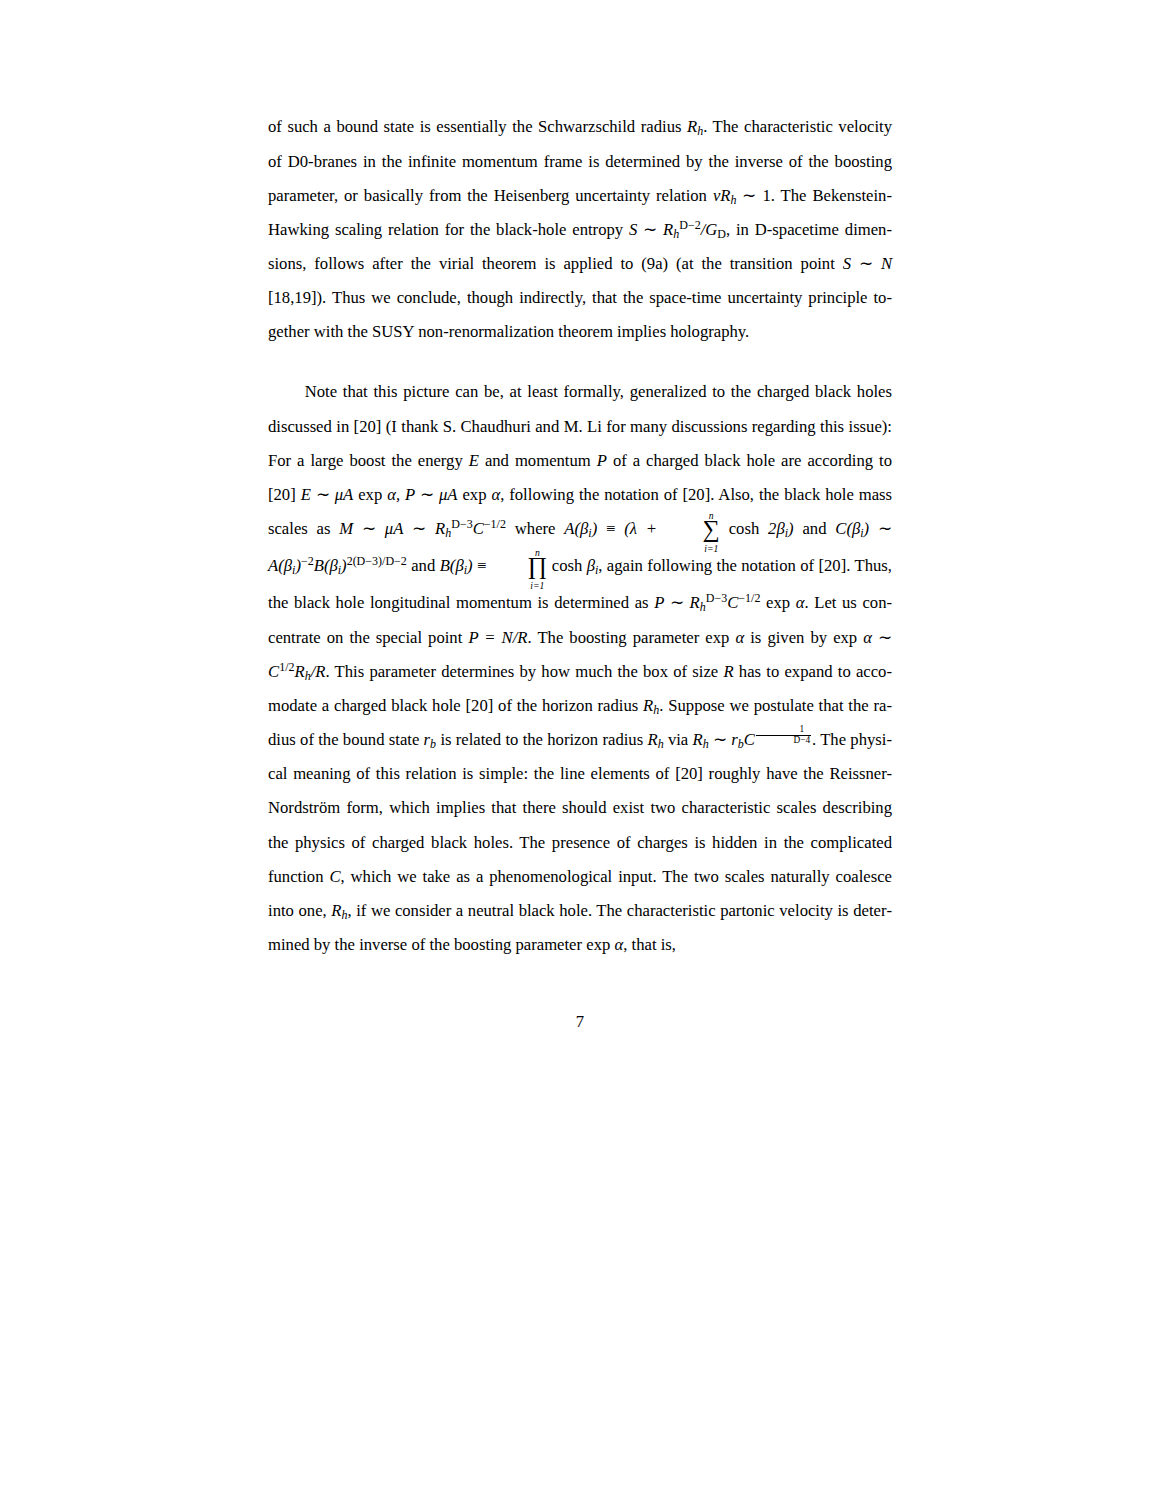of such a bound state is essentially the Schwarzschild radius Rh. The characteristic velocity of D0-branes in the infinite momentum frame is determined by the inverse of the boosting parameter, or basically from the Heisenberg uncertainty relation vRh ∼ 1. The Bekenstein-Hawking scaling relation for the black-hole entropy S ∼ RhD−2/GD, in D-spacetime dimensions, follows after the virial theorem is applied to (9a) (at the transition point S ∼ N [18,19]). Thus we conclude, though indirectly, that the space-time uncertainty principle together with the SUSY non-renormalization theorem implies holography.
Note that this picture can be, at least formally, generalized to the charged black holes discussed in [20] (I thank S. Chaudhuri and M. Li for many discussions regarding this issue): For a large boost the energy E and momentum P of a charged black hole are according to [20] E ∼ μA exp α, P ∼ μA exp α, following the notation of [20]. Also, the black hole mass scales as M ∼ μA ∼ RhD−3C−1/2 where A(βi) ≡ (λ + ∑ni=1 cosh 2βi) and C(βi) ∼ A(βi)−2B(βi)2(D−3)/D−2 and B(βi) ≡ ∏ni=1 cosh βi, again following the notation of [20]. Thus, the black hole longitudinal momentum is determined as P ∼ RhD−3C−1/2 exp α. Let us concentrate on the special point P = N/R. The boosting parameter exp α is given by exp α ∼ C1/2Rh/R. This parameter determines by how much the box of size R has to expand to accomodate a charged black hole [20] of the horizon radius Rh. Suppose we postulate that the radius of the bound state rb is related to the horizon radius Rh via Rh ∼ rbC1 D−4. The physical meaning of this relation is simple: the line elements of [20] roughly have the Reissner-Nordström form, which implies that there should exist two characteristic scales describing the physics of charged black holes. The presence of charges is hidden in the complicated function C, which we take as a phenomenological input. The two scales naturally coalesce into one, Rh, if we consider a neutral black hole. The characteristic partonic velocity is determined by the inverse of the boosting parameter exp α, that is,
7